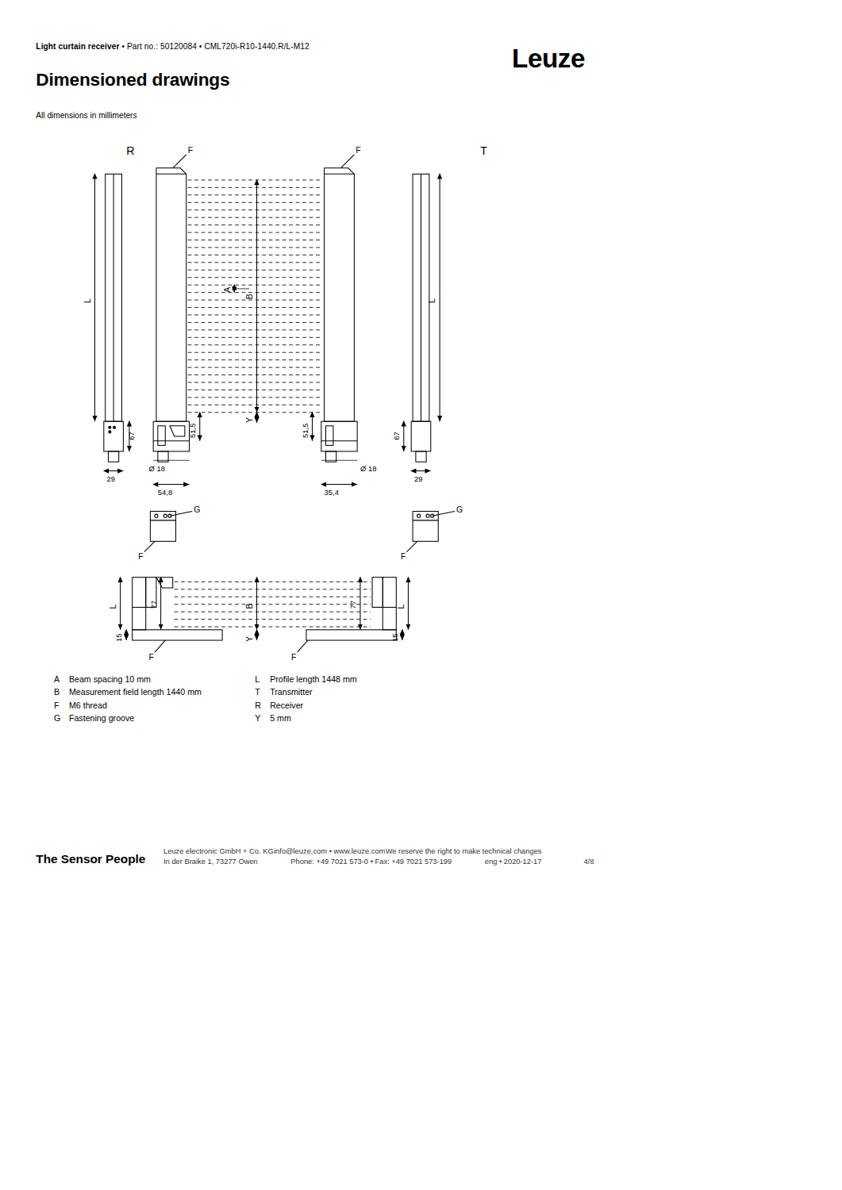Light curtain receiver • Part no.: 50120084 • CML720i-R10-1440.R/L-M12
Dimensioned drawings
Leuze
All dimensions in millimeters
R T L 67 29 F F L 67 29 B A Y 51,5 51,5 Ø 18 54,8 Ø 18 35,4 G F G F B Y L L 77 77 15 15 F F
A
Beam spacing 10 mm
L
Profile length 1448 mm
B
Measurement field length 1440 mm
T
Transmitter
F
M6 thread
R
Receiver
G
Fastening groove
Y
5 mm
The Sensor People
Leuze electronic GmbH + Co. KG info@leuze.com • www.leuze.com We reserve the right to make technical changes
In der Braike 1, 73277 Owen Phone: +49 7021 573-0 • Fax: +49 7021 573-199 eng • 2020-12-17
4/8